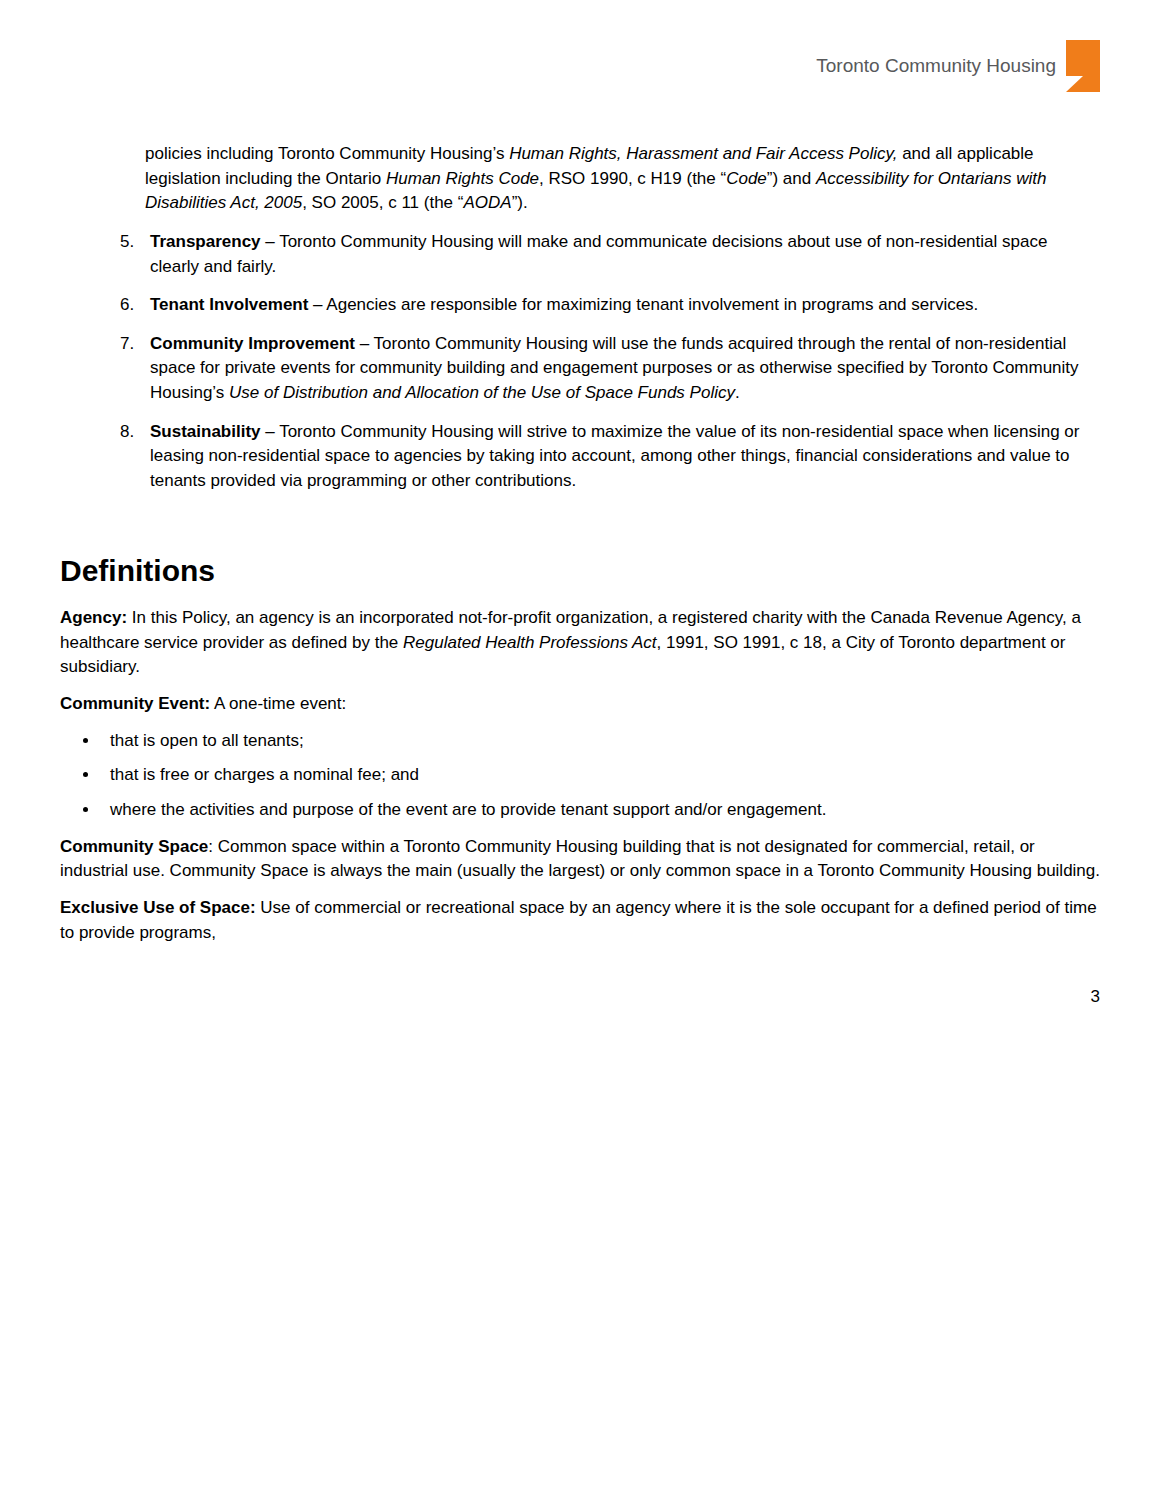Toronto Community Housing
policies including Toronto Community Housing’s Human Rights, Harassment and Fair Access Policy, and all applicable legislation including the Ontario Human Rights Code, RSO 1990, c H19 (the “Code”) and Accessibility for Ontarians with Disabilities Act, 2005, SO 2005, c 11 (the “AODA”).
5. Transparency – Toronto Community Housing will make and communicate decisions about use of non-residential space clearly and fairly.
6. Tenant Involvement – Agencies are responsible for maximizing tenant involvement in programs and services.
7. Community Improvement – Toronto Community Housing will use the funds acquired through the rental of non-residential space for private events for community building and engagement purposes or as otherwise specified by Toronto Community Housing’s Use of Distribution and Allocation of the Use of Space Funds Policy.
8. Sustainability – Toronto Community Housing will strive to maximize the value of its non-residential space when licensing or leasing non-residential space to agencies by taking into account, among other things, financial considerations and value to tenants provided via programming or other contributions.
Definitions
Agency: In this Policy, an agency is an incorporated not-for-profit organization, a registered charity with the Canada Revenue Agency, a healthcare service provider as defined by the Regulated Health Professions Act, 1991, SO 1991, c 18, a City of Toronto department or subsidiary.
Community Event: A one-time event:
that is open to all tenants;
that is free or charges a nominal fee; and
where the activities and purpose of the event are to provide tenant support and/or engagement.
Community Space: Common space within a Toronto Community Housing building that is not designated for commercial, retail, or industrial use. Community Space is always the main (usually the largest) or only common space in a Toronto Community Housing building.
Exclusive Use of Space: Use of commercial or recreational space by an agency where it is the sole occupant for a defined period of time to provide programs,
3